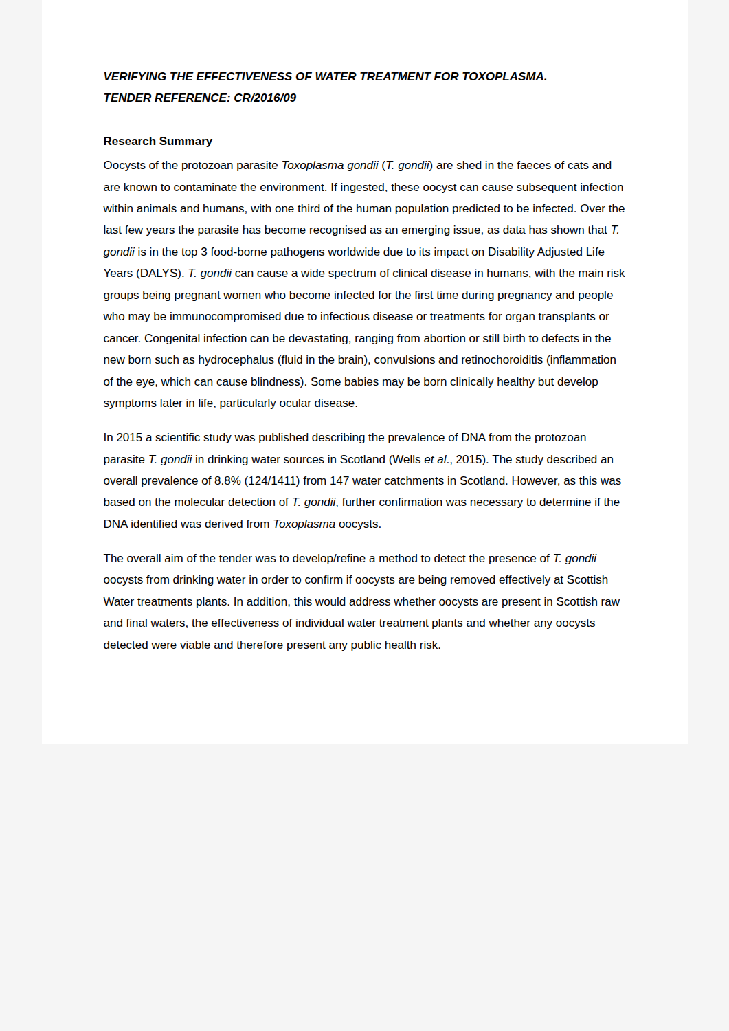Verifying the effectiveness of water treatment for Toxoplasma.
Tender reference: CR/2016/09
Research Summary
Oocysts of the protozoan parasite Toxoplasma gondii (T. gondii) are shed in the faeces of cats and are known to contaminate the environment. If ingested, these oocyst can cause subsequent infection within animals and humans, with one third of the human population predicted to be infected. Over the last few years the parasite has become recognised as an emerging issue, as data has shown that T. gondii is in the top 3 food-borne pathogens worldwide due to its impact on Disability Adjusted Life Years (DALYS). T. gondii can cause a wide spectrum of clinical disease in humans, with the main risk groups being pregnant women who become infected for the first time during pregnancy and people who may be immunocompromised due to infectious disease or treatments for organ transplants or cancer. Congenital infection can be devastating, ranging from abortion or still birth to defects in the new born such as hydrocephalus (fluid in the brain), convulsions and retinochoroiditis (inflammation of the eye, which can cause blindness). Some babies may be born clinically healthy but develop symptoms later in life, particularly ocular disease.
In 2015 a scientific study was published describing the prevalence of DNA from the protozoan parasite T. gondii in drinking water sources in Scotland (Wells et al., 2015). The study described an overall prevalence of 8.8% (124/1411) from 147 water catchments in Scotland. However, as this was based on the molecular detection of T. gondii, further confirmation was necessary to determine if the DNA identified was derived from Toxoplasma oocysts.
The overall aim of the tender was to develop/refine a method to detect the presence of T. gondii oocysts from drinking water in order to confirm if oocysts are being removed effectively at Scottish Water treatments plants. In addition, this would address whether oocysts are present in Scottish raw and final waters, the effectiveness of individual water treatment plants and whether any oocysts detected were viable and therefore present any public health risk.